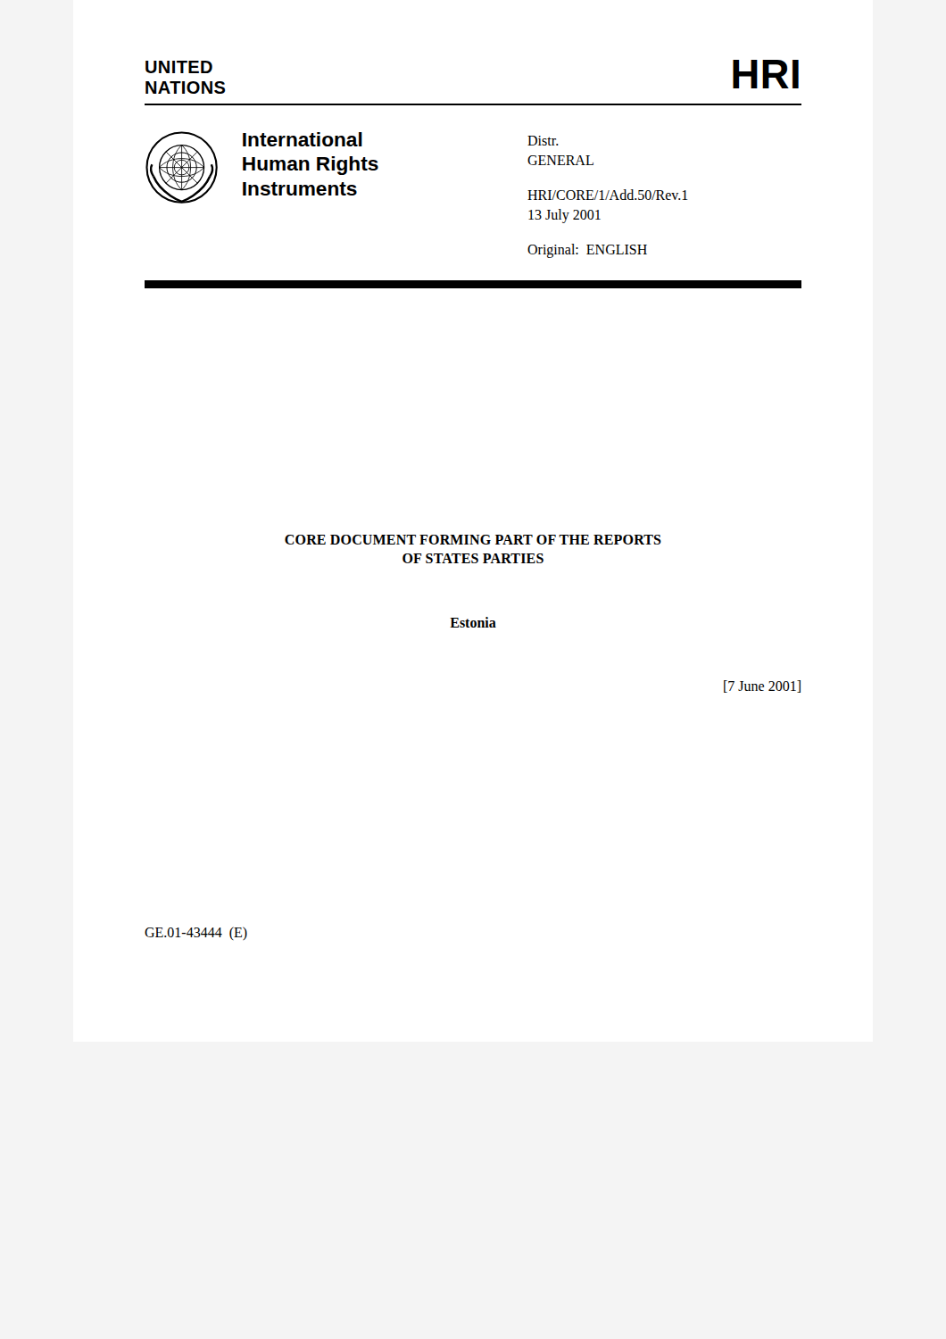UNITED NATIONS
HRI
International Human Rights Instruments
Distr.
GENERAL
HRI/CORE/1/Add.50/Rev.1
13 July 2001
Original: ENGLISH
Core document forming part of the reports
of States parties
Estonia
[7 June 2001]
GE.01-43444 (E)